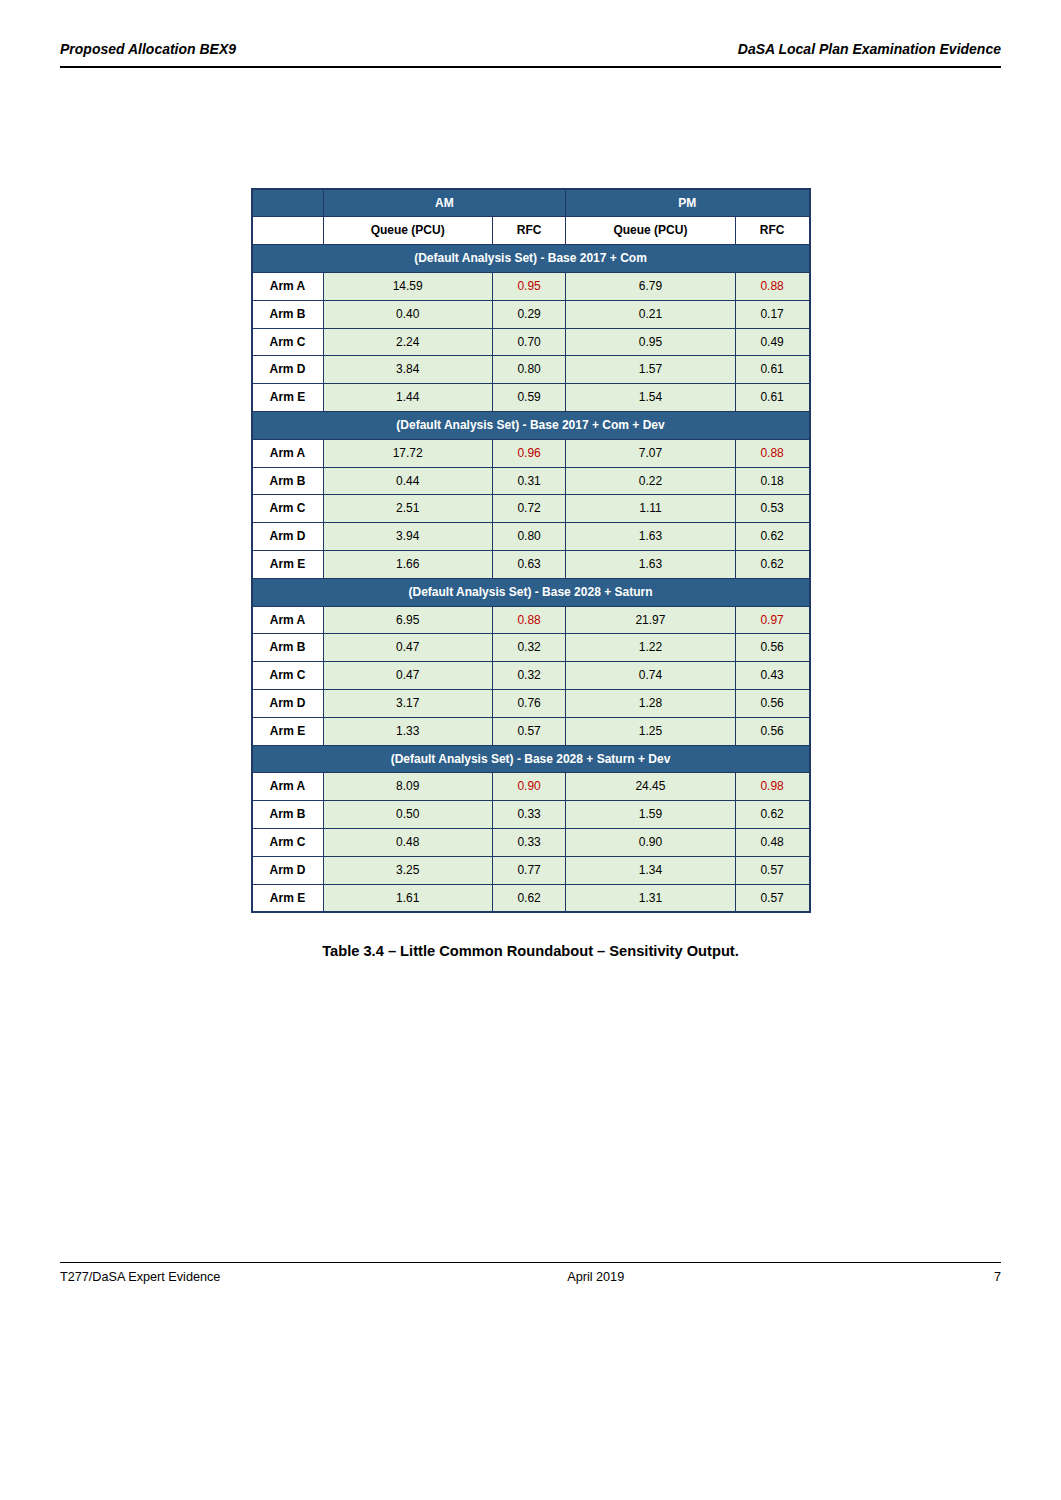Proposed Allocation BEX9
DaSA Local Plan Examination Evidence
| | AM | PM |
| | Queue (PCU) | RFC | Queue (PCU) | RFC |
| (Default Analysis Set) - Base 2017 + Com |
| Arm A | 14.59 | 0.95 | 6.79 | 0.88 |
| Arm B | 0.40 | 0.29 | 0.21 | 0.17 |
| Arm C | 2.24 | 0.70 | 0.95 | 0.49 |
| Arm D | 3.84 | 0.80 | 1.57 | 0.61 |
| Arm E | 1.44 | 0.59 | 1.54 | 0.61 |
| (Default Analysis Set) - Base 2017 + Com + Dev |
| Arm A | 17.72 | 0.96 | 7.07 | 0.88 |
| Arm B | 0.44 | 0.31 | 0.22 | 0.18 |
| Arm C | 2.51 | 0.72 | 1.11 | 0.53 |
| Arm D | 3.94 | 0.80 | 1.63 | 0.62 |
| Arm E | 1.66 | 0.63 | 1.63 | 0.62 |
| (Default Analysis Set) - Base 2028 + Saturn |
| Arm A | 6.95 | 0.88 | 21.97 | 0.97 |
| Arm B | 0.47 | 0.32 | 1.22 | 0.56 |
| Arm C | 0.47 | 0.32 | 0.74 | 0.43 |
| Arm D | 3.17 | 0.76 | 1.28 | 0.56 |
| Arm E | 1.33 | 0.57 | 1.25 | 0.56 |
| (Default Analysis Set) - Base 2028 + Saturn + Dev |
| Arm A | 8.09 | 0.90 | 24.45 | 0.98 |
| Arm B | 0.50 | 0.33 | 1.59 | 0.62 |
| Arm C | 0.48 | 0.33 | 0.90 | 0.48 |
| Arm D | 3.25 | 0.77 | 1.34 | 0.57 |
| Arm E | 1.61 | 0.62 | 1.31 | 0.57 |
Table 3.4 – Little Common Roundabout – Sensitivity Output.
T277/DaSA Expert Evidence
April 2019
7